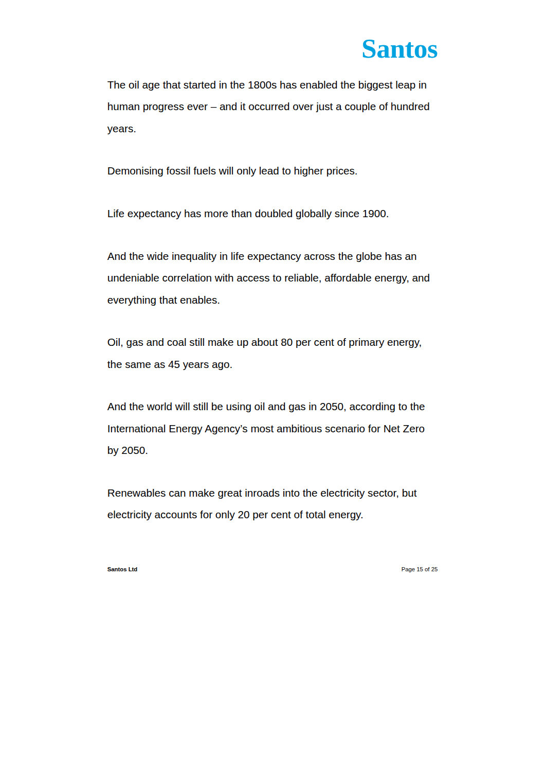Santos
The oil age that started in the 1800s has enabled the biggest leap in human progress ever – and it occurred over just a couple of hundred years.
Demonising fossil fuels will only lead to higher prices.
Life expectancy has more than doubled globally since 1900.
And the wide inequality in life expectancy across the globe has an undeniable correlation with access to reliable, affordable energy, and everything that enables.
Oil, gas and coal still make up about 80 per cent of primary energy, the same as 45 years ago.
And the world will still be using oil and gas in 2050, according to the International Energy Agency’s most ambitious scenario for Net Zero by 2050.
Renewables can make great inroads into the electricity sector, but electricity accounts for only 20 per cent of total energy.
Santos Ltd Page 15 of 25